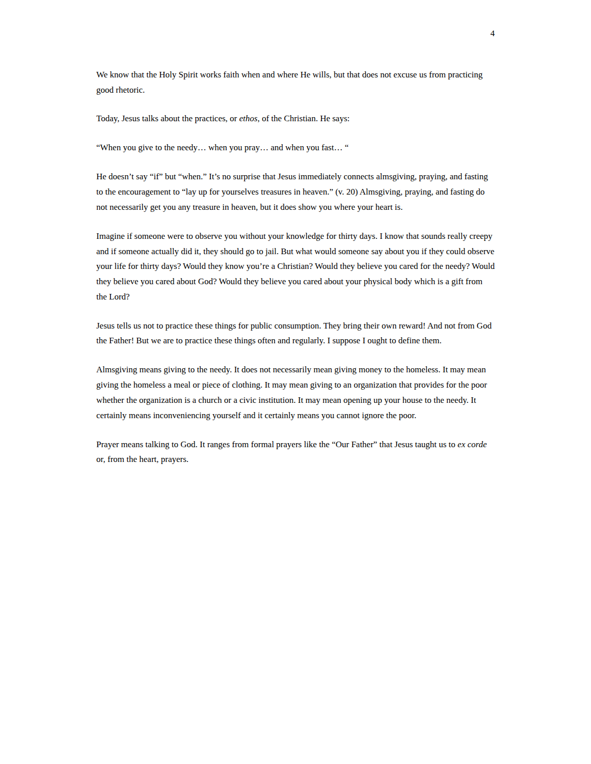4
We know that the Holy Spirit works faith when and where He wills, but that does not excuse us from practicing good rhetoric.
Today, Jesus talks about the practices, or ethos, of the Christian. He says:
“When you give to the needy… when you pray… and when you fast… “
He doesn’t say “if” but “when.” It’s no surprise that Jesus immediately connects almsgiving, praying, and fasting to the encouragement to “lay up for yourselves treasures in heaven.” (v. 20) Almsgiving, praying, and fasting do not necessarily get you any treasure in heaven, but it does show you where your heart is.
Imagine if someone were to observe you without your knowledge for thirty days. I know that sounds really creepy and if someone actually did it, they should go to jail. But what would someone say about you if they could observe your life for thirty days? Would they know you’re a Christian? Would they believe you cared for the needy? Would they believe you cared about God? Would they believe you cared about your physical body which is a gift from the Lord?
Jesus tells us not to practice these things for public consumption. They bring their own reward! And not from God the Father! But we are to practice these things often and regularly. I suppose I ought to define them.
Almsgiving means giving to the needy. It does not necessarily mean giving money to the homeless. It may mean giving the homeless a meal or piece of clothing. It may mean giving to an organization that provides for the poor whether the organization is a church or a civic institution. It may mean opening up your house to the needy. It certainly means inconveniencing yourself and it certainly means you cannot ignore the poor.
Prayer means talking to God. It ranges from formal prayers like the “Our Father” that Jesus taught us to ex corde or, from the heart, prayers.